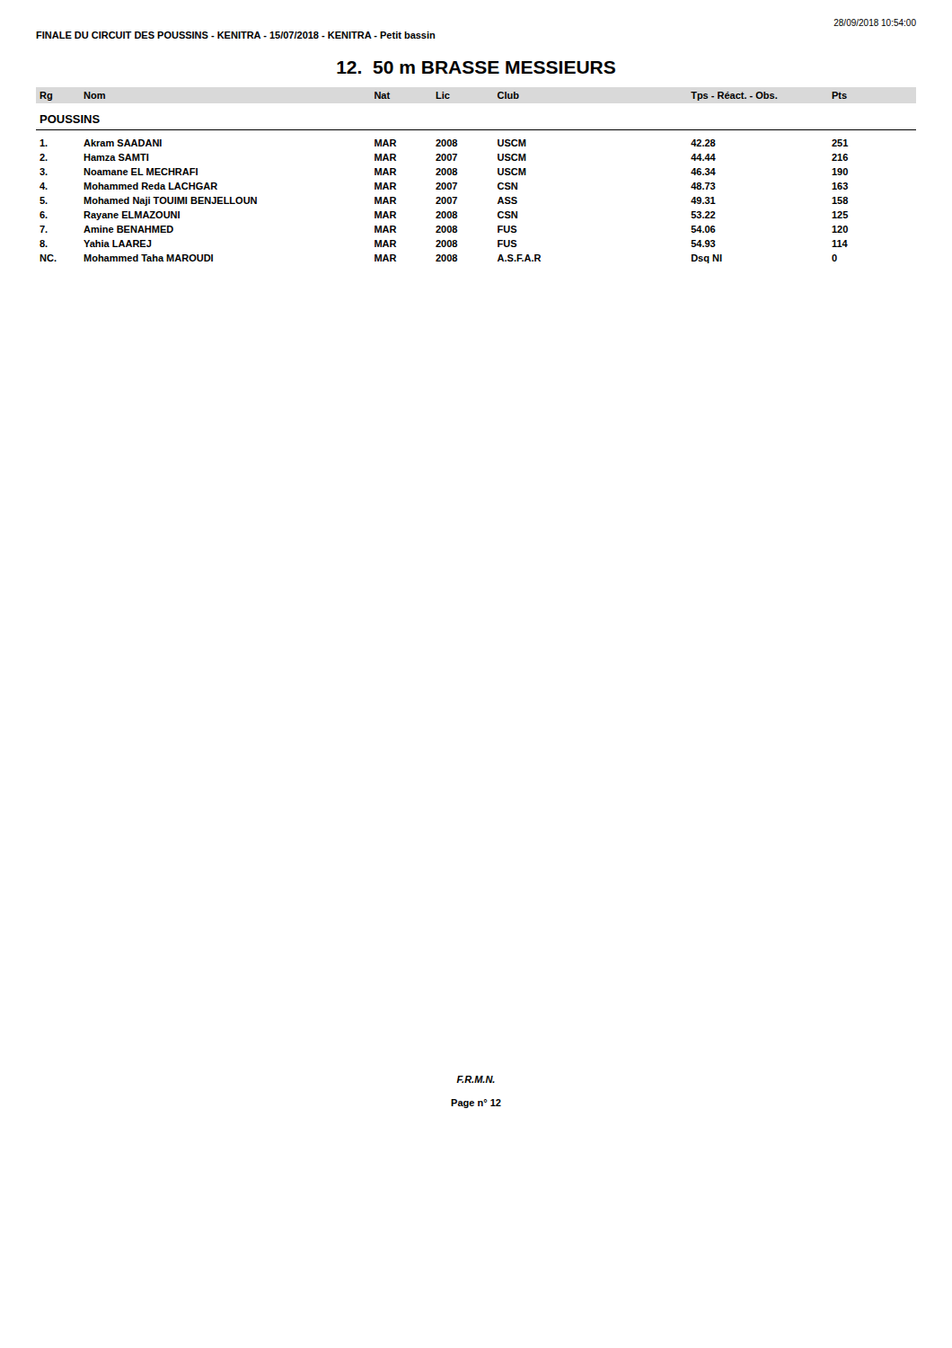28/09/2018 10:54:00
FINALE DU CIRCUIT DES POUSSINS - KENITRA - 15/07/2018 - KENITRA - Petit bassin
12. 50 m BRASSE MESSIEURS
| Rg | Nom | Nat | Lic | Club | Tps - Réact. - Obs. | Pts |
| --- | --- | --- | --- | --- | --- | --- |
| POUSSINS | | |
| 1. | Akram SAADANI | MAR | 2008 | USCM | 42.28 | 251 |
| 2. | Hamza SAMTI | MAR | 2007 | USCM | 44.44 | 216 |
| 3. | Noamane EL MECHRAFI | MAR | 2008 | USCM | 46.34 | 190 |
| 4. | Mohammed Reda LACHGAR | MAR | 2007 | CSN | 48.73 | 163 |
| 5. | Mohamed Naji TOUIMI BENJELLOUN | MAR | 2007 | ASS | 49.31 | 158 |
| 6. | Rayane ELMAZOUNI | MAR | 2008 | CSN | 53.22 | 125 |
| 7. | Amine BENAHMED | MAR | 2008 | FUS | 54.06 | 120 |
| 8. | Yahia LAAREJ | MAR | 2008 | FUS | 54.93 | 114 |
| NC. | Mohammed Taha MAROUDI | MAR | 2008 | A.S.F.A.R | Dsq NI | 0 |
F.R.M.N.
Page n° 12